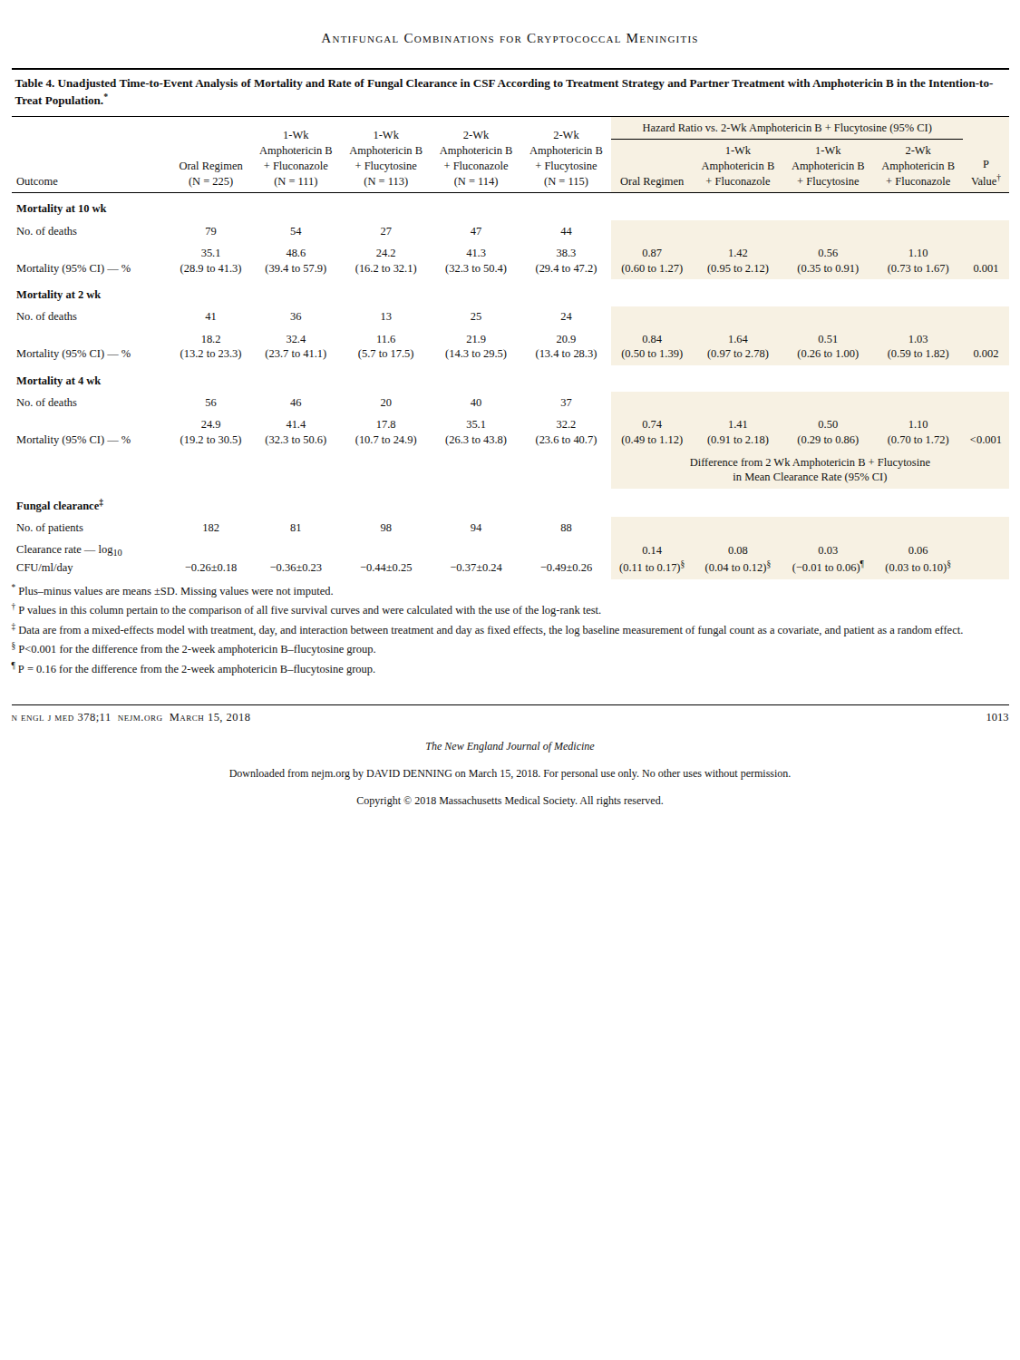Antifungal Combinations for Cryptococcal Meningitis
Table 4. Unadjusted Time-to-Event Analysis of Mortality and Rate of Fungal Clearance in CSF According to Treatment Strategy and Partner Treatment with Amphotericin B in the Intention-to-Treat Population. *
| Outcome | Oral Regimen (N = 225) | 1-Wk Amphotericin B + Fluconazole (N = 111) | 1-Wk Amphotericin B + Flucytosine (N = 113) | 2-Wk Amphotericin B + Fluconazole (N = 114) | 2-Wk Amphotericin B + Flucytosine (N = 115) | Hazard Ratio vs. 2-Wk Amphotericin B + Flucytosine (95% CI) | P Value † |
| --- | --- | --- | --- | --- | --- | --- | --- |
| Oral Regimen | 1-Wk Amphotericin B + Fluconazole | 1-Wk Amphotericin B + Flucytosine | 2-Wk Amphotericin B + Fluconazole |
| Mortality at 10 wk |
| No. of deaths | 79 | 54 | 27 | 47 | 44 | | | | | |
| Mortality (95% CI) — % | 35.1 (28.9 to 41.3) | 48.6 (39.4 to 57.9) | 24.2 (16.2 to 32.1) | 41.3 (32.3 to 50.4) | 38.3 (29.4 to 47.2) | 0.87 (0.60 to 1.27) | 1.42 (0.95 to 2.12) | 0.56 (0.35 to 0.91) | 1.10 (0.73 to 1.67) | 0.001 |
| Mortality at 2 wk |
| No. of deaths | 41 | 36 | 13 | 25 | 24 | | | | | |
| Mortality (95% CI) — % | 18.2 (13.2 to 23.3) | 32.4 (23.7 to 41.1) | 11.6 (5.7 to 17.5) | 21.9 (14.3 to 29.5) | 20.9 (13.4 to 28.3) | 0.84 (0.50 to 1.39) | 1.64 (0.97 to 2.78) | 0.51 (0.26 to 1.00) | 1.03 (0.59 to 1.82) | 0.002 |
| Mortality at 4 wk |
| No. of deaths | 56 | 46 | 20 | 40 | 37 | | | | | |
| Mortality (95% CI) — % | 24.9 (19.2 to 30.5) | 41.4 (32.3 to 50.6) | 17.8 (10.7 to 24.9) | 35.1 (26.3 to 43.8) | 32.2 (23.6 to 40.7) | 0.74 (0.49 to 1.12) | 1.41 (0.91 to 2.18) | 0.50 (0.29 to 0.86) | 1.10 (0.70 to 1.72) | <0.001 |
| | | | | | | Difference from 2 Wk Amphotericin B + Flucytosine in Mean Clearance Rate (95% CI) |
| Fungal clearance ‡ |
| No. of patients | 182 | 81 | 98 | 94 | 88 | | | | | |
| Clearance rate — log 10 CFU/ml/day | −0.26±0.18 | −0.36±0.23 | −0.44±0.25 | −0.37±0.24 | −0.49±0.26 | 0.14 (0.11 to 0.17) § | 0.08 (0.04 to 0.12) § | 0.03 (−0.01 to 0.06) ¶ | 0.06 (0.03 to 0.10) § | |
* Plus–minus values are means ±SD. Missing values were not imputed.
† P values in this column pertain to the comparison of all five survival curves and were calculated with the use of the log-rank test.
‡ Data are from a mixed-effects model with treatment, day, and interaction between treatment and day as fixed effects, the log baseline measurement of fungal count as a covariate, and patient as a random effect.
§ P<0.001 for the difference from the 2-week amphotericin B–flucytosine group.
¶ P = 0.16 for the difference from the 2-week amphotericin B–flucytosine group.
n engl j med 378;11 nejm.org March 15, 2018
1013
The New England Journal of Medicine
Downloaded from nejm.org by DAVID DENNING on March 15, 2018. For personal use only. No other uses without permission.
Copyright © 2018 Massachusetts Medical Society. All rights reserved.